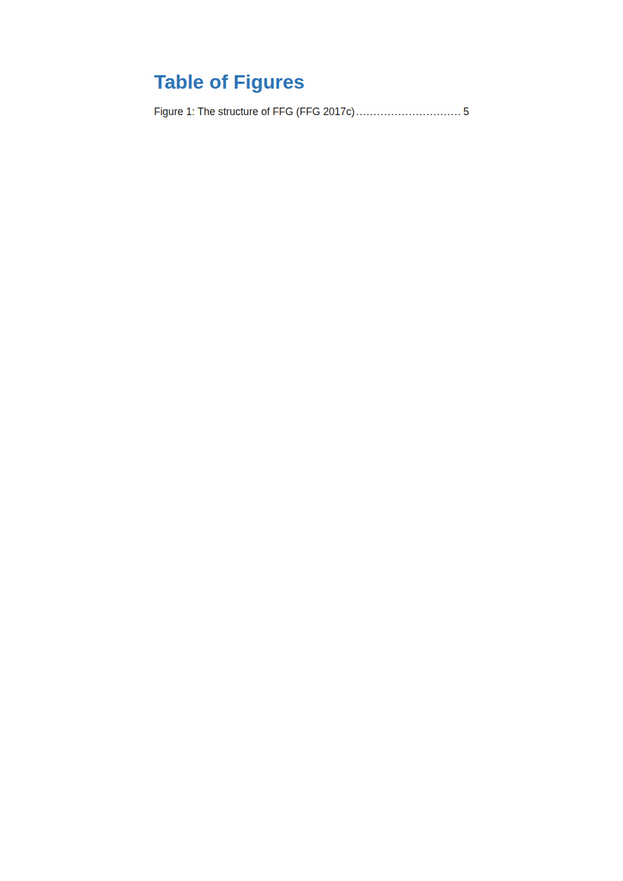Table of Figures
Figure 1: The structure of FFG (FFG 2017c) ................................................................................................................................................................ 5